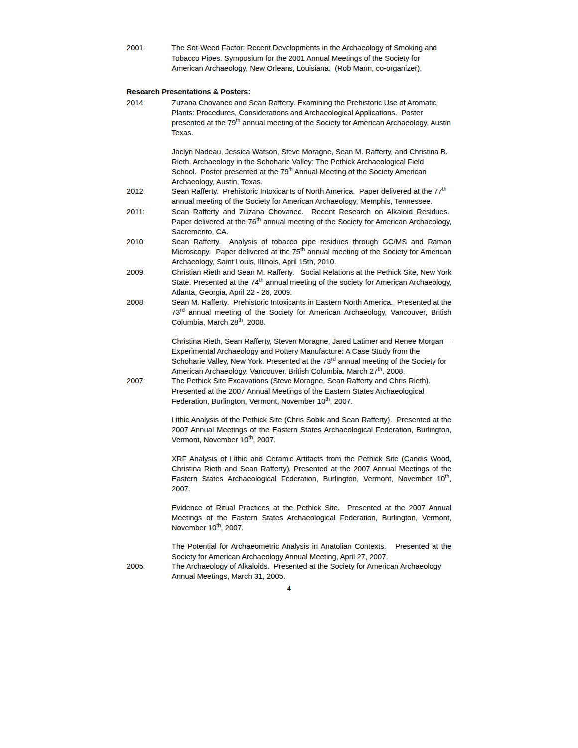| 2001: | The Sot-Weed Factor: Recent Developments in the Archaeology of Smoking and Tobacco Pipes. Symposium for the 2001 Annual Meetings of the Society for American Archaeology, New Orleans, Louisiana. (Rob Mann, co-organizer). |
Research Presentations & Posters:
| 2014: | Zuzana Chovanec and Sean Rafferty. Examining the Prehistoric Use of Aromatic Plants: Procedures, Considerations and Archaeological Applications. Poster presented at the 79 th annual meeting of the Society for American Archaeology, Austin Texas. Jaclyn Nadeau, Jessica Watson, Steve Moragne, Sean M. Rafferty, and Christina B. Rieth. Archaeology in the Schoharie Valley: The Pethick Archaeological Field School. Poster presented at the 79 th Annual Meeting of the Society American Archaeology, Austin, Texas. |
| 2012: | Sean Rafferty. Prehistoric Intoxicants of North America. Paper delivered at the 77 th annual meeting of the Society for American Archaeology, Memphis, Tennessee. |
| 2011: | Sean Rafferty and Zuzana Chovanec. Recent Research on Alkaloid Residues. Paper delivered at the 76 th annual meeting of the Society for American Archaeology, Sacremento, CA. |
| 2010: | Sean Rafferty. Analysis of tobacco pipe residues through GC/MS and Raman Microscopy. Paper delivered at the 75 th annual meeting of the Society for American Archaeology, Saint Louis, Illinois, April 15th, 2010. |
| 2009: | Christian Rieth and Sean M. Rafferty. Social Relations at the Pethick Site, New York State. Presented at the 74 th annual meeting of the society for American Archaeology, Atlanta, Georgia, April 22 - 26, 2009. |
| 2008: | Sean M. Rafferty. Prehistoric Intoxicants in Eastern North America. Presented at the 73 rd annual meeting of the Society for American Archaeology, Vancouver, British Columbia, March 28 th , 2008. Christina Rieth, Sean Rafferty, Steven Moragne, Jared Latimer and Renee Morgan—Experimental Archaeology and Pottery Manufacture: A Case Study from the Schoharie Valley, New York. Presented at the 73 rd annual meeting of the Society for American Archaeology, Vancouver, British Columbia, March 27 th , 2008. |
| 2007: | The Pethick Site Excavations (Steve Moragne, Sean Rafferty and Chris Rieth). Presented at the 2007 Annual Meetings of the Eastern States Archaeological Federation, Burlington, Vermont, November 10 th , 2007. Lithic Analysis of the Pethick Site (Chris Sobik and Sean Rafferty). Presented at the 2007 Annual Meetings of the Eastern States Archaeological Federation, Burlington, Vermont, November 10 th , 2007. XRF Analysis of Lithic and Ceramic Artifacts from the Pethick Site (Candis Wood, Christina Rieth and Sean Rafferty). Presented at the 2007 Annual Meetings of the Eastern States Archaeological Federation, Burlington, Vermont, November 10 th , 2007. Evidence of Ritual Practices at the Pethick Site. Presented at the 2007 Annual Meetings of the Eastern States Archaeological Federation, Burlington, Vermont, November 10 th , 2007. The Potential for Archaeometric Analysis in Anatolian Contexts. Presented at the Society for American Archaeology Annual Meeting, April 27, 2007. |
| 2005: | The Archaeology of Alkaloids. Presented at the Society for American Archaeology Annual Meetings, March 31, 2005. |
4